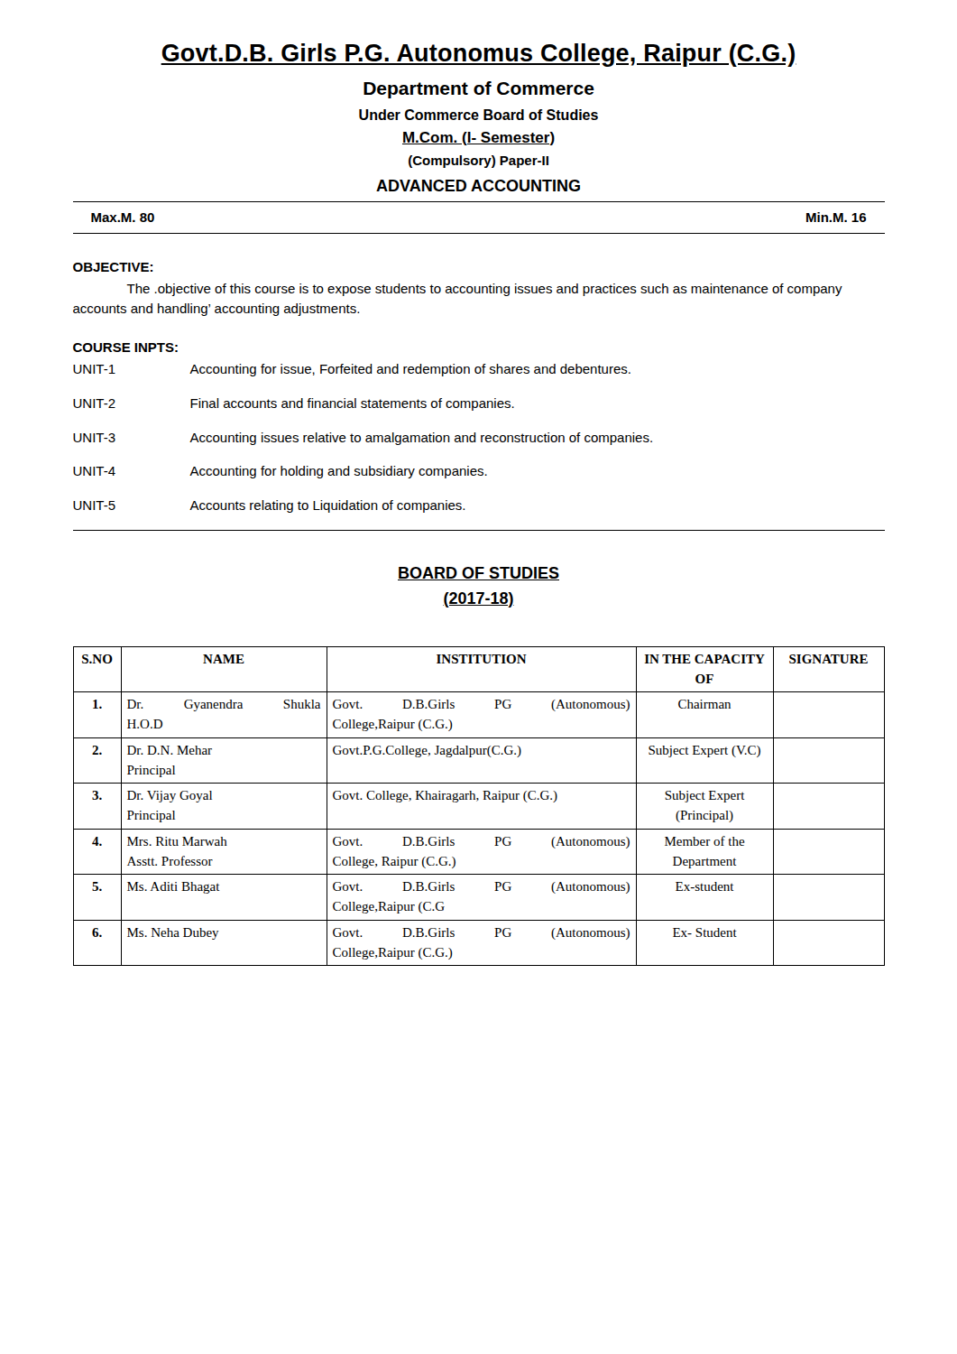Govt.D.B. Girls P.G. Autonomus College, Raipur (C.G.)
Department of Commerce
Under Commerce Board of Studies
M.Com. (I- Semester)
(Compulsory) Paper-II
ADVANCED ACCOUNTING
Max.M. 80 Min.M. 16
OBJECTIVE:
The .objective of this course is to expose students to accounting issues and practices such as maintenance of company accounts and handling’ accounting adjustments.
COURSE INPTS:
UNIT-1
Accounting for issue, Forfeited and redemption of shares and debentures.
UNIT-2
Final accounts and financial statements of companies.
UNIT-3
Accounting issues relative to amalgamation and reconstruction of companies.
UNIT-4
Accounting for holding and subsidiary companies.
UNIT-5
Accounts relating to Liquidation of companies.
BOARD OF STUDIES
(2017-18)
| S.NO | NAME | INSTITUTION | IN THE CAPACITY OF | SIGNATURE |
| --- | --- | --- | --- | --- |
| 1. | Dr. Gyanendra Shukla H.O.D | Govt. D.B.Girls PG (Autonomous) College,Raipur (C.G.) | Chairman | |
| 2. | Dr. D.N. Mehar Principal | Govt.P.G.College, Jagdalpur(C.G.) | Subject Expert (V.C) | |
| 3. | Dr. Vijay Goyal Principal | Govt. College, Khairagarh, Raipur (C.G.) | Subject Expert (Principal) | |
| 4. | Mrs. Ritu Marwah Asstt. Professor | Govt. D.B.Girls PG (Autonomous) College, Raipur (C.G.) | Member of the Department | |
| 5. | Ms. Aditi Bhagat | Govt. D.B.Girls PG (Autonomous) College,Raipur (C.G | Ex-student | |
| 6. | Ms. Neha Dubey | Govt. D.B.Girls PG (Autonomous) College,Raipur (C.G.) | Ex- Student | |